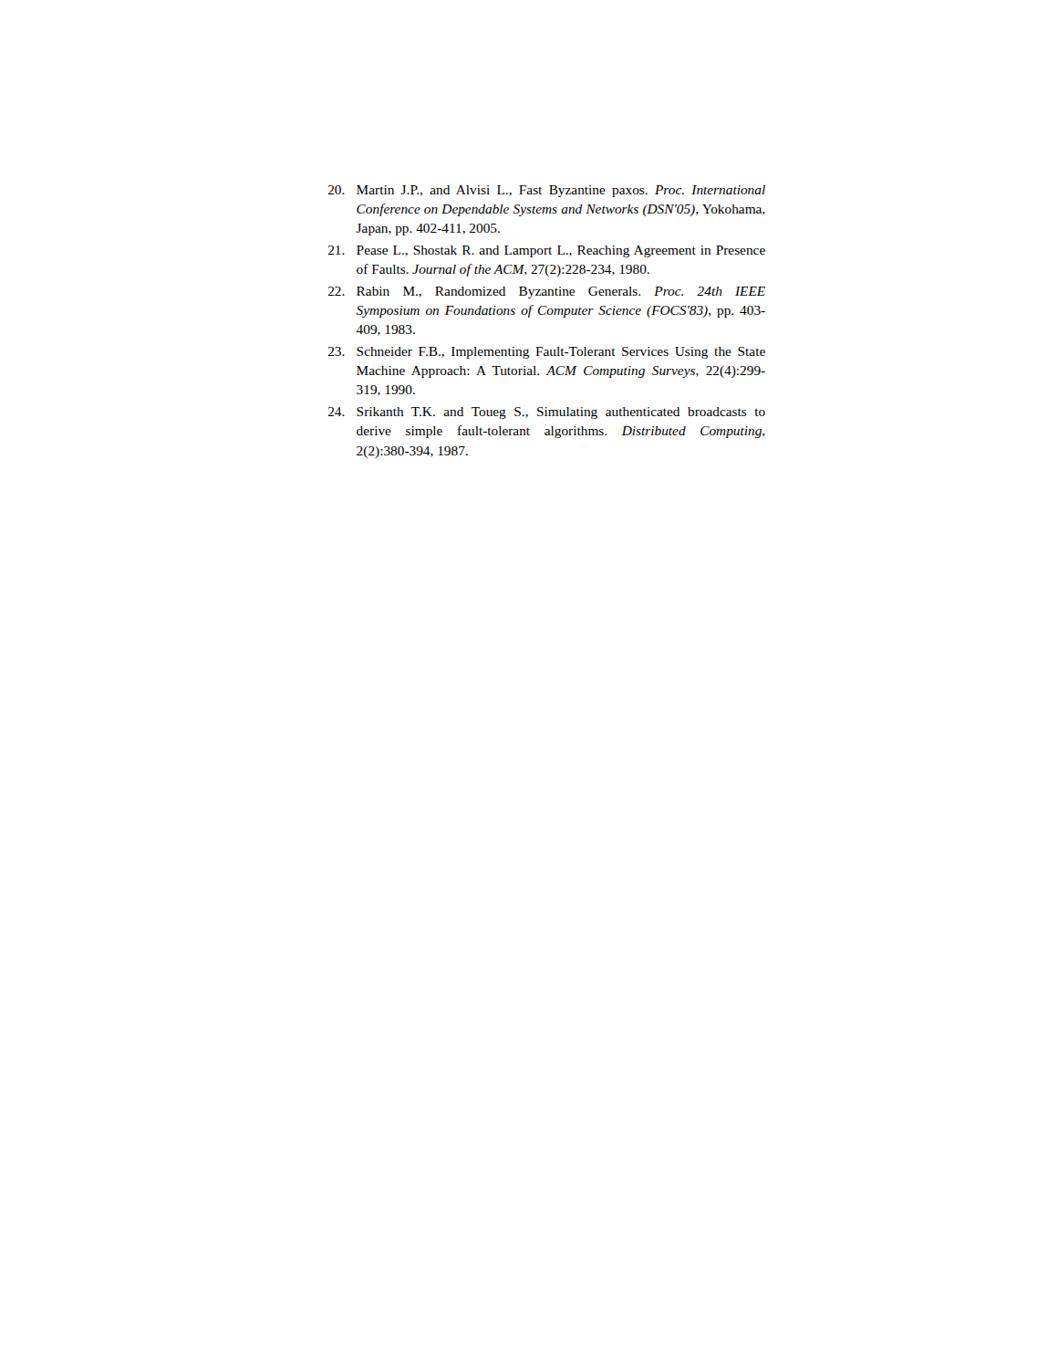20. Martin J.P., and Alvisi L., Fast Byzantine paxos. Proc. International Conference on Dependable Systems and Networks (DSN'05), Yokohama, Japan, pp. 402-411, 2005.
21. Pease L., Shostak R. and Lamport L., Reaching Agreement in Presence of Faults. Journal of the ACM, 27(2):228-234, 1980.
22. Rabin M., Randomized Byzantine Generals. Proc. 24th IEEE Symposium on Foundations of Computer Science (FOCS'83), pp. 403-409, 1983.
23. Schneider F.B., Implementing Fault-Tolerant Services Using the State Machine Approach: A Tutorial. ACM Computing Surveys, 22(4):299-319, 1990.
24. Srikanth T.K. and Toueg S., Simulating authenticated broadcasts to derive simple fault-tolerant algorithms. Distributed Computing, 2(2):380-394, 1987.